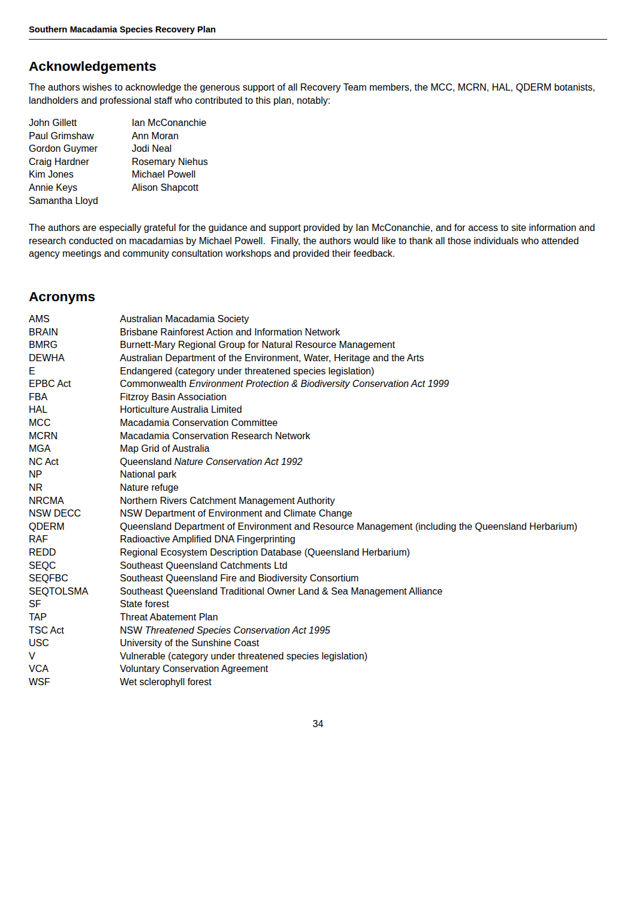Southern Macadamia Species Recovery Plan
Acknowledgements
The authors wishes to acknowledge the generous support of all Recovery Team members, the MCC, MCRN, HAL, QDERM botanists, landholders and professional staff who contributed to this plan, notably:
| John Gillett | Ian McConanchie |
| Paul Grimshaw | Ann Moran |
| Gordon Guymer | Jodi Neal |
| Craig Hardner | Rosemary Niehus |
| Kim Jones | Michael Powell |
| Annie Keys | Alison Shapcott |
| Samantha Lloyd | |
The authors are especially grateful for the guidance and support provided by Ian McConanchie, and for access to site information and research conducted on macadamias by Michael Powell. Finally, the authors would like to thank all those individuals who attended agency meetings and community consultation workshops and provided their feedback.
Acronyms
AMS
Australian Macadamia Society
BRAIN
Brisbane Rainforest Action and Information Network
BMRG
Burnett-Mary Regional Group for Natural Resource Management
DEWHA
Australian Department of the Environment, Water, Heritage and the Arts
E
Endangered (category under threatened species legislation)
EPBC Act
Commonwealth Environment Protection & Biodiversity Conservation Act 1999
FBA
Fitzroy Basin Association
HAL
Horticulture Australia Limited
MCC
Macadamia Conservation Committee
MCRN
Macadamia Conservation Research Network
MGA
Map Grid of Australia
NC Act
Queensland Nature Conservation Act 1992
NP
National park
NR
Nature refuge
NRCMA
Northern Rivers Catchment Management Authority
NSW DECC
NSW Department of Environment and Climate Change
QDERM
Queensland Department of Environment and Resource Management (including the Queensland Herbarium)
RAF
Radioactive Amplified DNA Fingerprinting
REDD
Regional Ecosystem Description Database (Queensland Herbarium)
SEQC
Southeast Queensland Catchments Ltd
SEQFBC
Southeast Queensland Fire and Biodiversity Consortium
SEQTOLSMA
Southeast Queensland Traditional Owner Land & Sea Management Alliance
SF
State forest
TAP
Threat Abatement Plan
TSC Act
NSW Threatened Species Conservation Act 1995
USC
University of the Sunshine Coast
V
Vulnerable (category under threatened species legislation)
VCA
Voluntary Conservation Agreement
WSF
Wet sclerophyll forest
34